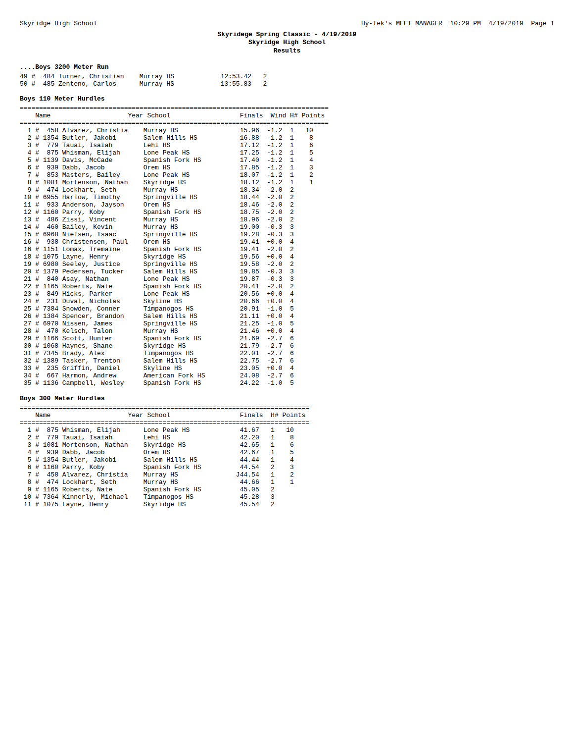Skyridge High School Hy-Tek's MEET MANAGER 10:29 PM 4/19/2019 Page 1
Skyridege Spring Classic - 4/19/2019
Skyridge High School
Results
....Boys 3200 Meter Run
49 #  484 Turner, Christian    Murray HS            12:53.42   2
50 #  485 Zenteno, Carlos      Murray HS            13:55.83   2
Boys 110 Meter Hurdles
================================================================================
    Name                    Year School                  Finals  Wind H# Points
================================================================================
  1 #  458 Alvarez, Christia    Murray HS                15.96  -1.2  1   10
  2 # 1354 Butler, Jakobi       Salem Hills HS           16.88  -1.2  1    8
  3 #  779 Tauai, Isaiah        Lehi HS                  17.12  -1.2  1    6
  4 #  875 Whisman, Elijah      Lone Peak HS             17.25  -1.2  1    5
  5 # 1139 Davis, McCade        Spanish Fork HS          17.40  -1.2  1    4
  6 #  939 Dabb, Jacob          Orem HS                  17.85  -1.2  1    3
  7 #  853 Masters, Bailey      Lone Peak HS             18.07  -1.2  1    2
  8 # 1081 Mortenson, Nathan    Skyridge HS              18.12  -1.2  1    1
  9 #  474 Lockhart, Seth       Murray HS                18.34  -2.0  2
 10 # 6955 Harlow, Timothy      Springville HS           18.44  -2.0  2
 11 #  933 Anderson, Jayson     Orem HS                  18.46  -2.0  2
 12 # 1160 Parry, Koby          Spanish Fork HS          18.75  -2.0  2
 13 #  486 Zissi, Vincent       Murray HS                18.96  -2.0  2
 14 #  460 Bailey, Kevin        Murray HS                19.00  -0.3  3
 15 # 6968 Nielsen, Isaac       Springville HS           19.28  -0.3  3
 16 #  938 Christensen, Paul    Orem HS                  19.41  +0.0  4
 16 # 1151 Lomax, Tremaine      Spanish Fork HS          19.41  -2.0  2
 18 # 1075 Layne, Henry         Skyridge HS              19.56  +0.0  4
 19 # 6980 Seeley, Justice      Springville HS           19.58  -2.0  2
 20 # 1379 Pedersen, Tucker     Salem Hills HS           19.85  -0.3  3
 21 #  840 Asay, Nathan         Lone Peak HS             19.87  -0.3  3
 22 # 1165 Roberts, Nate        Spanish Fork HS          20.41  -2.0  2
 23 #  849 Hicks, Parker        Lone Peak HS             20.56  +0.0  4
 24 #  231 Duval, Nicholas      Skyline HS               20.66  +0.0  4
 25 # 7384 Snowden, Conner      Timpanogos HS            20.91  -1.0  5
 26 # 1384 Spencer, Brandon     Salem Hills HS           21.11  +0.0  4
 27 # 6970 Nissen, James        Springville HS           21.25  -1.0  5
 28 #  470 Kelsch, Talon        Murray HS                21.46  +0.0  4
 29 # 1166 Scott, Hunter        Spanish Fork HS          21.69  -2.7  6
 30 # 1068 Haynes, Shane        Skyridge HS              21.79  -2.7  6
 31 # 7345 Brady, Alex          Timpanogos HS            22.01  -2.7  6
 32 # 1389 Tasker, Trenton      Salem Hills HS           22.75  -2.7  6
 33 #  235 Griffin, Daniel      Skyline HS               23.05  +0.0  4
 34 #  667 Harmon, Andrew       American Fork HS         24.08  -2.7  6
 35 # 1136 Campbell, Wesley     Spanish Fork HS          24.22  -1.0  5
Boys 300 Meter Hurdles
===========================================================================
    Name                    Year School                  Finals  H# Points
===========================================================================
  1 #  875 Whisman, Elijah      Lone Peak HS             41.67   1   10
  2 #  779 Tauai, Isaiah        Lehi HS                  42.20   1    8
  3 # 1081 Mortenson, Nathan    Skyridge HS              42.65   1    6
  4 #  939 Dabb, Jacob          Orem HS                  42.67   1    5
  5 # 1354 Butler, Jakobi       Salem Hills HS           44.44   1    4
  6 # 1160 Parry, Koby          Spanish Fork HS          44.54   2    3
  7 #  458 Alvarez, Christia    Murray HS               J44.54   1    2
  8 #  474 Lockhart, Seth       Murray HS                44.66   1    1
  9 # 1165 Roberts, Nate        Spanish Fork HS          45.05   2
 10 # 7364 Kinnerly, Michael    Timpanogos HS            45.28   3
 11 # 1075 Layne, Henry         Skyridge HS              45.54   2